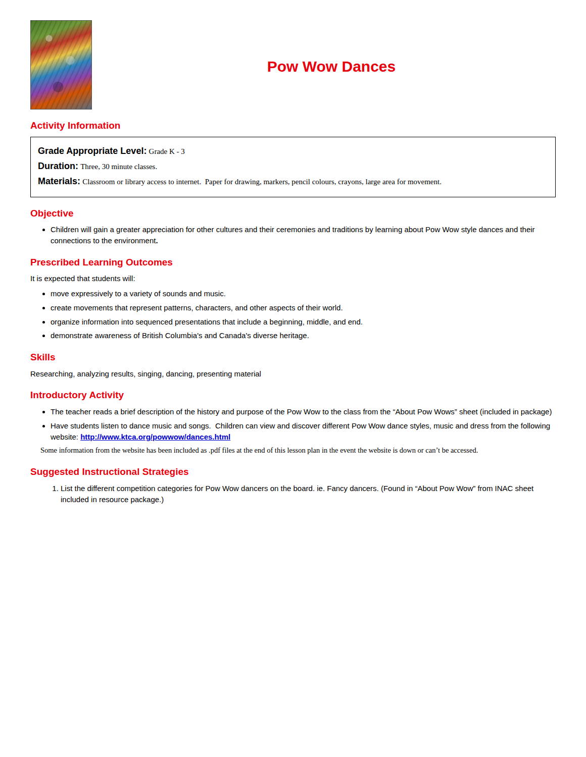Pow Wow Dances
Activity Information
Grade Appropriate Level: Grade K - 3
Duration: Three, 30 minute classes.
Materials: Classroom or library access to internet. Paper for drawing, markers, pencil colours, crayons, large area for movement.
Objective
Children will gain a greater appreciation for other cultures and their ceremonies and traditions by learning about Pow Wow style dances and their connections to the environment.
Prescribed Learning Outcomes
It is expected that students will:
move expressively to a variety of sounds and music.
create movements that represent patterns, characters, and other aspects of their world.
organize information into sequenced presentations that include a beginning, middle, and end.
demonstrate awareness of British Columbia's and Canada's diverse heritage.
Skills
Researching, analyzing results, singing, dancing, presenting material
Introductory Activity
The teacher reads a brief description of the history and purpose of the Pow Wow to the class from the “About Pow Wows” sheet (included in package)
Have students listen to dance music and songs. Children can view and discover different Pow Wow dance styles, music and dress from the following website: http://www.ktca.org/powwow/dances.html
Some information from the website has been included as .pdf files at the end of this lesson plan in the event the website is down or can’t be accessed.
Suggested Instructional Strategies
List the different competition categories for Pow Wow dancers on the board. ie. Fancy dancers. (Found in “About Pow Wow” from INAC sheet included in resource package.)